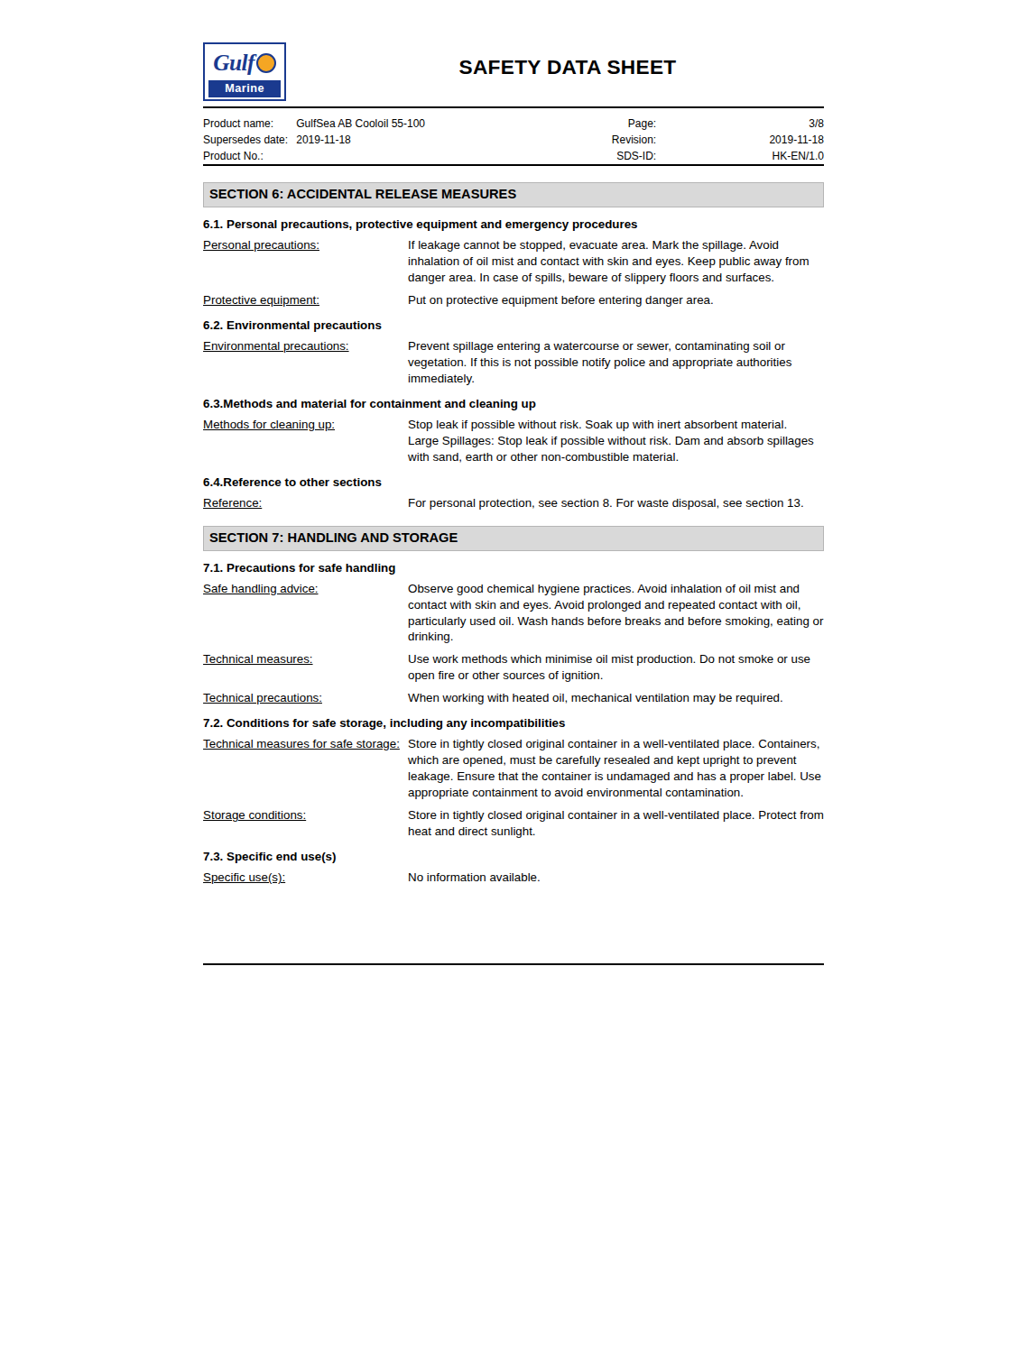Gulf
Marine
SAFETY DATA SHEET
| Product name: | GulfSea AB Cooloil 55-100 | Page: | 3/8 |
| Supersedes date: | 2019-11-18 | Revision: | 2019-11-18 |
| Product No.: | | SDS-ID: | HK-EN/1.0 |
SECTION 6: ACCIDENTAL RELEASE MEASURES
6.1. Personal precautions, protective equipment and emergency procedures
Personal precautions:
If leakage cannot be stopped, evacuate area. Mark the spillage. Avoid inhalation of oil mist and contact with skin and eyes. Keep public away from danger area. In case of spills, beware of slippery floors and surfaces.
Protective equipment:
Put on protective equipment before entering danger area.
6.2. Environmental precautions
Environmental precautions:
Prevent spillage entering a watercourse or sewer, contaminating soil or vegetation. If this is not possible notify police and appropriate authorities immediately.
6.3.Methods and material for containment and cleaning up
Methods for cleaning up:
Stop leak if possible without risk. Soak up with inert absorbent material.
Large Spillages: Stop leak if possible without risk. Dam and absorb spillages with sand, earth or other non-combustible material.
6.4.Reference to other sections
Reference:
For personal protection, see section 8. For waste disposal, see section 13.
SECTION 7: HANDLING AND STORAGE
7.1. Precautions for safe handling
Safe handling advice:
Observe good chemical hygiene practices. Avoid inhalation of oil mist and contact with skin and eyes. Avoid prolonged and repeated contact with oil, particularly used oil. Wash hands before breaks and before smoking, eating or drinking.
Technical measures:
Use work methods which minimise oil mist production. Do not smoke or use open fire or other sources of ignition.
Technical precautions:
When working with heated oil, mechanical ventilation may be required.
7.2. Conditions for safe storage, including any incompatibilities
Technical measures for safe storage:
Store in tightly closed original container in a well-ventilated place. Containers, which are opened, must be carefully resealed and kept upright to prevent leakage. Ensure that the container is undamaged and has a proper label. Use appropriate containment to avoid environmental contamination.
Storage conditions:
Store in tightly closed original container in a well-ventilated place. Protect from heat and direct sunlight.
7.3. Specific end use(s)
Specific use(s):
No information available.